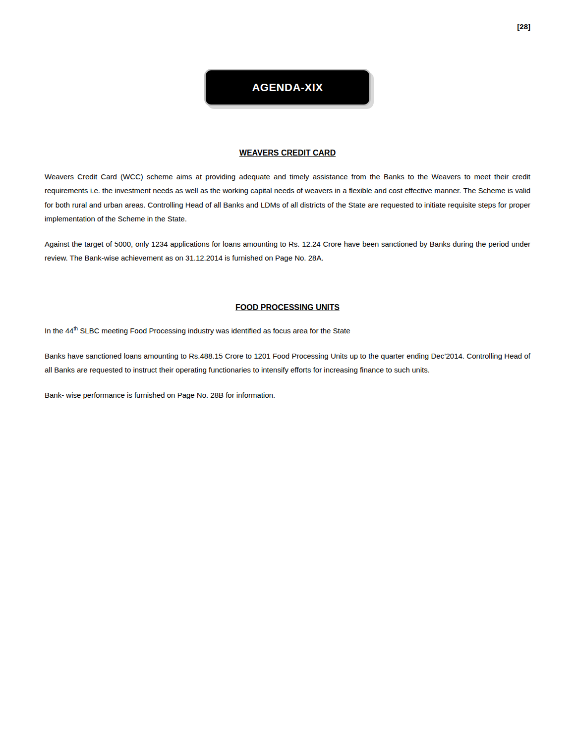[28]
AGENDA-XIX
WEAVERS CREDIT CARD
Weavers Credit Card (WCC) scheme aims at providing adequate and timely assistance from the Banks to the Weavers to meet their credit requirements i.e. the investment needs as well as the working capital needs of weavers in a flexible and cost effective manner. The Scheme is valid for both rural and urban areas. Controlling Head of all Banks and LDMs of all districts of the State are requested to initiate requisite steps for proper implementation of the Scheme in the State.
Against the target of 5000, only 1234 applications for loans amounting to Rs. 12.24 Crore have been sanctioned by Banks during the period under review. The Bank-wise achievement as on 31.12.2014 is furnished on Page No. 28A.
FOOD PROCESSING UNITS
In the 44th SLBC meeting Food Processing industry was identified as focus area for the State
Banks have sanctioned loans amounting to Rs.488.15 Crore to 1201 Food Processing Units up to the quarter ending Dec’2014. Controlling Head of all Banks are requested to instruct their operating functionaries to intensify efforts for increasing finance to such units.
Bank- wise performance is furnished on Page No. 28B for information.